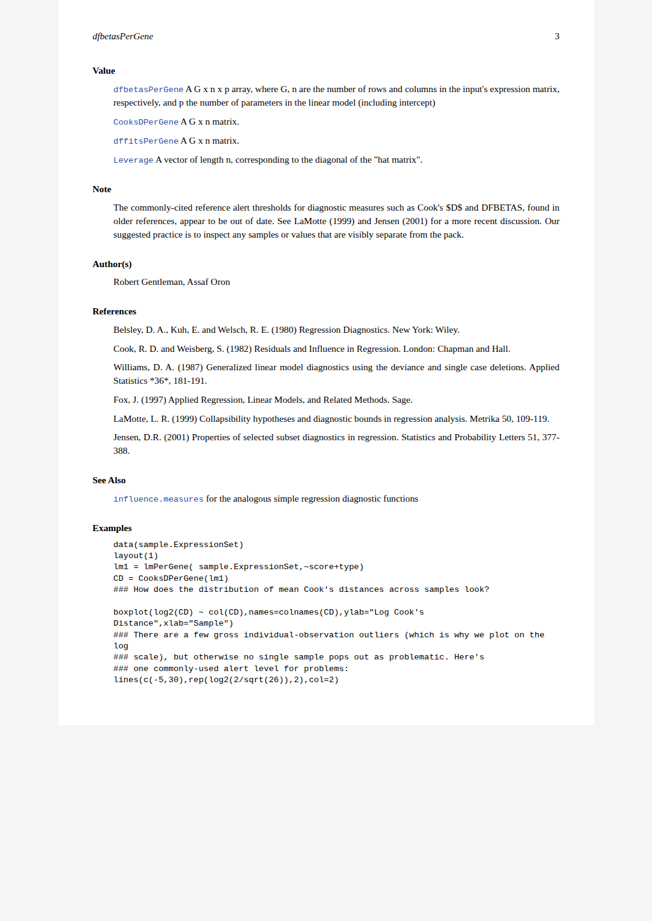dfbetasPerGene 3
Value
dfbetasPerGene A G x n x p array, where G, n are the number of rows and columns in the input's expression matrix, respectively, and p the number of parameters in the linear model (including intercept)
CooksDPerGene A G x n matrix.
dffitsPerGene A G x n matrix.
Leverage A vector of length n, corresponding to the diagonal of the "hat matrix".
Note
The commonly-cited reference alert thresholds for diagnostic measures such as Cook's $D$ and DFBETAS, found in older references, appear to be out of date. See LaMotte (1999) and Jensen (2001) for a more recent discussion. Our suggested practice is to inspect any samples or values that are visibly separate from the pack.
Author(s)
Robert Gentleman, Assaf Oron
References
Belsley, D. A., Kuh, E. and Welsch, R. E. (1980) Regression Diagnostics. New York: Wiley.
Cook, R. D. and Weisberg, S. (1982) Residuals and Influence in Regression. London: Chapman and Hall.
Williams, D. A. (1987) Generalized linear model diagnostics using the deviance and single case deletions. Applied Statistics *36*, 181-191.
Fox, J. (1997) Applied Regression, Linear Models, and Related Methods. Sage.
LaMotte, L. R. (1999) Collapsibility hypotheses and diagnostic bounds in regression analysis. Metrika 50, 109-119.
Jensen, D.R. (2001) Properties of selected subset diagnostics in regression. Statistics and Probability Letters 51, 377-388.
See Also
influence.measures for the analogous simple regression diagnostic functions
Examples
data(sample.ExpressionSet)
layout(1)
lm1 = lmPerGene( sample.ExpressionSet,~score+type)
CD = CooksDPerGene(lm1)
### How does the distribution of mean Cook's distances across samples look?

boxplot(log2(CD) ~ col(CD),names=colnames(CD),ylab="Log Cook's
Distance",xlab="Sample")
### There are a few gross individual-observation outliers (which is why we plot on the log
### scale), but otherwise no single sample pops out as problematic. Here's
### one commonly-used alert level for problems:
lines(c(-5,30),rep(log2(2/sqrt(26)),2),col=2)